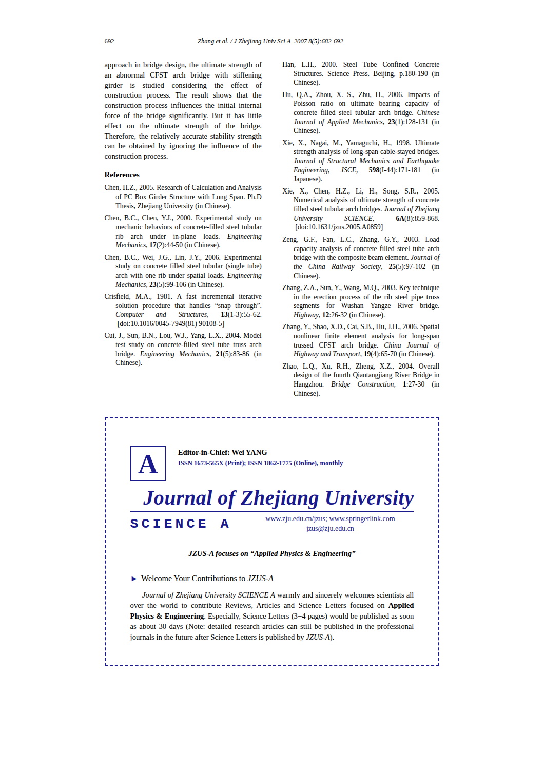692 Zhang et al. / J Zhejiang Univ Sci A 2007 8(5):682-692
approach in bridge design, the ultimate strength of an abnormal CFST arch bridge with stiffening girder is studied considering the effect of construction process. The result shows that the construction process influences the initial internal force of the bridge significantly. But it has little effect on the ultimate strength of the bridge. Therefore, the relatively accurate stability strength can be obtained by ignoring the influence of the construction process.
References
Chen, H.Z., 2005. Research of Calculation and Analysis of PC Box Girder Structure with Long Span. Ph.D Thesis, Zhejiang University (in Chinese).
Chen, B.C., Chen, Y.J., 2000. Experimental study on mechanic behaviors of concrete-filled steel tubular rib arch under in-plane loads. Engineering Mechanics, 17(2):44-50 (in Chinese).
Chen, B.C., Wei, J.G., Lin, J.Y., 2006. Experimental study on concrete filled steel tubular (single tube) arch with one rib under spatial loads. Engineering Mechanics, 23(5):99-106 (in Chinese).
Crisfield, M.A., 1981. A fast incremental iterative solution procedure that handles “snap through”. Computer and Structures, 13(1-3):55-62. [doi:10.1016/0045-7949(81) 90108-5]
Cui, J., Sun, B.N., Lou, W.J., Yang, L.X., 2004. Model test study on concrete-filled steel tube truss arch bridge. Engineering Mechanics, 21(5):83-86 (in Chinese).
Han, L.H., 2000. Steel Tube Confined Concrete Structures. Science Press, Beijing, p.180-190 (in Chinese).
Hu, Q.A., Zhou, X. S., Zhu, H., 2006. Impacts of Poisson ratio on ultimate bearing capacity of concrete filled steel tubular arch bridge. Chinese Journal of Applied Mechanics, 23(1):128-131 (in Chinese).
Xie, X., Nagai, M., Yamaguchi, H., 1998. Ultimate strength analysis of long-span cable-stayed bridges. Journal of Structural Mechanics and Earthquake Engineering, JSCE, 598(I-44):171-181 (in Japanese).
Xie, X., Chen, H.Z., Li, H., Song, S.R., 2005. Numerical analysis of ultimate strength of concrete filled steel tubular arch bridges. Journal of Zhejiang University SCIENCE, 6A(8):859-868. [doi:10.1631/jzus.2005.A0859]
Zeng, G.F., Fan, L.C., Zhang, G.Y., 2003. Load capacity analysis of concrete filled steel tube arch bridge with the composite beam element. Journal of the China Railway Society, 25(5):97-102 (in Chinese).
Zhang, Z.A., Sun, Y., Wang, M.Q., 2003. Key technique in the erection process of the rib steel pipe truss segments for Wushan Yangze River bridge. Highway, 12:26-32 (in Chinese).
Zhang, Y., Shao, X.D., Cai, S.B., Hu, J.H., 2006. Spatial nonlinear finite element analysis for long-span trussed CFST arch bridge. China Journal of Highway and Transport, 19(4):65-70 (in Chinese).
Zhao, L.Q., Xu, R.H., Zheng, X.Z., 2004. Overall design of the fourth Qiantangjiang River Bridge in Hangzhou. Bridge Construction, 1:27-30 (in Chinese).
A
Editor-in-Chief: Wei YANG
ISSN 1673-565X (Print); ISSN 1862-1775 (Online), monthly
Journal of Zhejiang University
SCIENCE A
www.zju.edu.cn/jzus; www.springerlink.com
jzus@zju.edu.cn
JZUS-A focuses on “Applied Physics & Engineering”
► Welcome Your Contributions to JZUS-A
Journal of Zhejiang University SCIENCE A warmly and sincerely welcomes scientists all over the world to contribute Reviews, Articles and Science Letters focused on Applied Physics & Engineering. Especially, Science Letters (3−4 pages) would be published as soon as about 30 days (Note: detailed research articles can still be published in the professional journals in the future after Science Letters is published by JZUS-A).